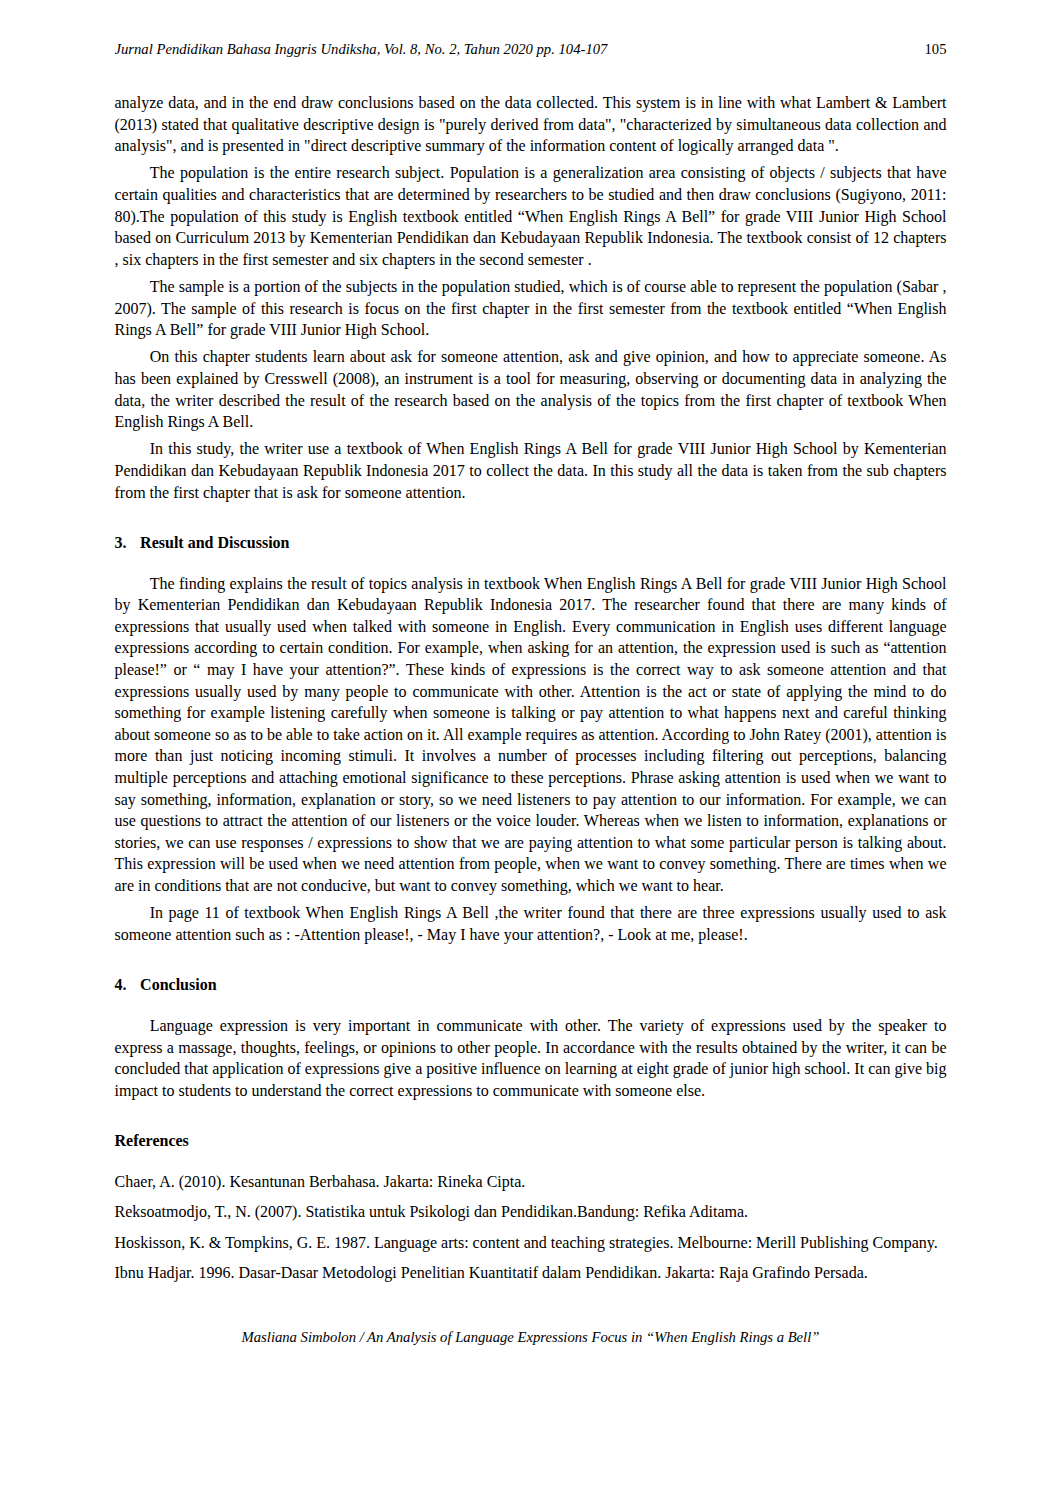Jurnal Pendidikan Bahasa Inggris Undiksha, Vol. 8, No. 2, Tahun 2020 pp. 104-107 105
analyze data, and in the end draw conclusions based on the data collected. This system is in line with what Lambert & Lambert (2013) stated that qualitative descriptive design is "purely derived from data", "characterized by simultaneous data collection and analysis", and is presented in "direct descriptive summary of the information content of logically arranged data ".
The population is the entire research subject. Population is a generalization area consisting of objects / subjects that have certain qualities and characteristics that are determined by researchers to be studied and then draw conclusions (Sugiyono, 2011: 80).The population of this study is English textbook entitled “When English Rings A Bell” for grade VIII Junior High School based on Curriculum 2013 by Kementerian Pendidikan dan Kebudayaan Republik Indonesia. The textbook consist of 12 chapters , six chapters in the first semester and six chapters in the second semester .
The sample is a portion of the subjects in the population studied, which is of course able to represent the population (Sabar , 2007). The sample of this research is focus on the first chapter in the first semester from the textbook entitled “When English Rings A Bell” for grade VIII Junior High School.
On this chapter students learn about ask for someone attention, ask and give opinion, and how to appreciate someone. As has been explained by Cresswell (2008), an instrument is a tool for measuring, observing or documenting data in analyzing the data, the writer described the result of the research based on the analysis of the topics from the first chapter of textbook When English Rings A Bell.
In this study, the writer use a textbook of When English Rings A Bell for grade VIII Junior High School by Kementerian Pendidikan dan Kebudayaan Republik Indonesia 2017 to collect the data. In this study all the data is taken from the sub chapters from the first chapter that is ask for someone attention.
3. Result and Discussion
The finding explains the result of topics analysis in textbook When English Rings A Bell for grade VIII Junior High School by Kementerian Pendidikan dan Kebudayaan Republik Indonesia 2017. The researcher found that there are many kinds of expressions that usually used when talked with someone in English. Every communication in English uses different language expressions according to certain condition. For example, when asking for an attention, the expression used is such as “attention please!” or “ may I have your attention?”. These kinds of expressions is the correct way to ask someone attention and that expressions usually used by many people to communicate with other. Attention is the act or state of applying the mind to do something for example listening carefully when someone is talking or pay attention to what happens next and careful thinking about someone so as to be able to take action on it. All example requires as attention. According to John Ratey (2001), attention is more than just noticing incoming stimuli. It involves a number of processes including filtering out perceptions, balancing multiple perceptions and attaching emotional significance to these perceptions. Phrase asking attention is used when we want to say something, information, explanation or story, so we need listeners to pay attention to our information. For example, we can use questions to attract the attention of our listeners or the voice louder. Whereas when we listen to information, explanations or stories, we can use responses / expressions to show that we are paying attention to what some particular person is talking about. This expression will be used when we need attention from people, when we want to convey something. There are times when we are in conditions that are not conducive, but want to convey something, which we want to hear.
In page 11 of textbook When English Rings A Bell ,the writer found that there are three expressions usually used to ask someone attention such as : -Attention please!, - May I have your attention?, - Look at me, please!.
4. Conclusion
Language expression is very important in communicate with other. The variety of expressions used by the speaker to express a massage, thoughts, feelings, or opinions to other people. In accordance with the results obtained by the writer, it can be concluded that application of expressions give a positive influence on learning at eight grade of junior high school. It can give big impact to students to understand the correct expressions to communicate with someone else.
References
Chaer, A. (2010). Kesantunan Berbahasa. Jakarta: Rineka Cipta.
Reksoatmodjo, T., N. (2007). Statistika untuk Psikologi dan Pendidikan.Bandung: Refika Aditama.
Hoskisson, K. & Tompkins, G. E. 1987. Language arts: content and teaching strategies. Melbourne: Merill Publishing Company.
Ibnu Hadjar. 1996. Dasar-Dasar Metodologi Penelitian Kuantitatif dalam Pendidikan. Jakarta: Raja Grafindo Persada.
Masliana Simbolon / An Analysis of Language Expressions Focus in “When English Rings a Bell”